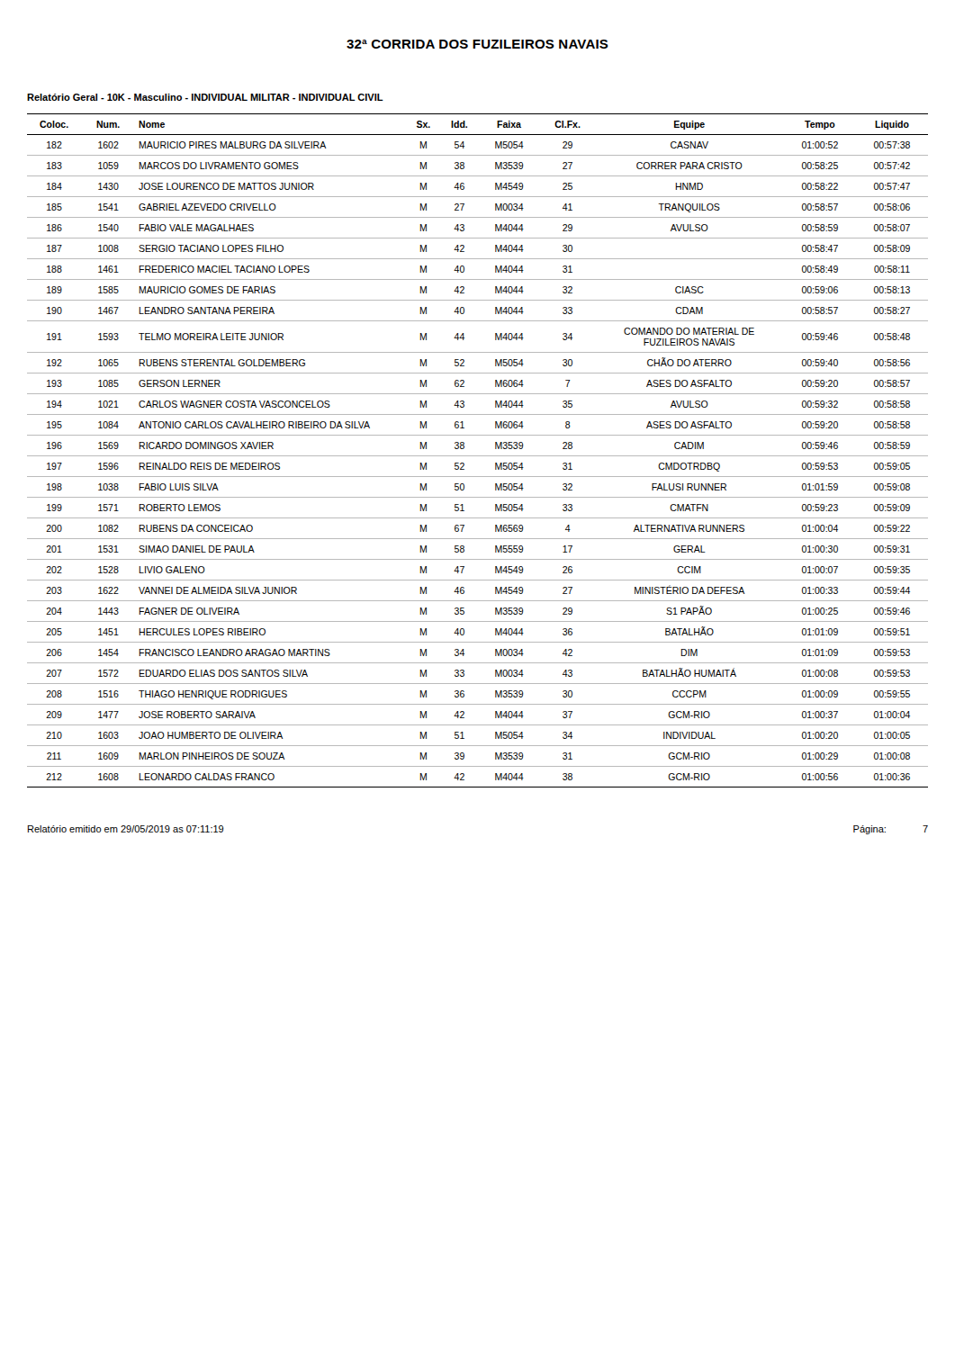32ª CORRIDA DOS FUZILEIROS NAVAIS
Relatório Geral - 10K - Masculino - INDIVIDUAL MILITAR - INDIVIDUAL CIVIL
| Coloc. | Num. | Nome | Sx. | Idd. | Faixa | Cl.Fx. | Equipe | Tempo | Liquido |
| --- | --- | --- | --- | --- | --- | --- | --- | --- | --- |
| 182 | 1602 | MAURICIO PIRES MALBURG DA SILVEIRA | M | 54 | M5054 | 29 | CASNAV | 01:00:52 | 00:57:38 |
| 183 | 1059 | MARCOS DO LIVRAMENTO GOMES | M | 38 | M3539 | 27 | CORRER PARA CRISTO | 00:58:25 | 00:57:42 |
| 184 | 1430 | JOSE LOURENCO DE MATTOS JUNIOR | M | 46 | M4549 | 25 | HNMD | 00:58:22 | 00:57:47 |
| 185 | 1541 | GABRIEL AZEVEDO CRIVELLO | M | 27 | M0034 | 41 | TRANQUILOS | 00:58:57 | 00:58:06 |
| 186 | 1540 | FABIO VALE MAGALHAES | M | 43 | M4044 | 29 | AVULSO | 00:58:59 | 00:58:07 |
| 187 | 1008 | SERGIO TACIANO LOPES FILHO | M | 42 | M4044 | 30 | | 00:58:47 | 00:58:09 |
| 188 | 1461 | FREDERICO MACIEL TACIANO LOPES | M | 40 | M4044 | 31 | | 00:58:49 | 00:58:11 |
| 189 | 1585 | MAURICIO GOMES DE FARIAS | M | 42 | M4044 | 32 | CIASC | 00:59:06 | 00:58:13 |
| 190 | 1467 | LEANDRO SANTANA PEREIRA | M | 40 | M4044 | 33 | CDAM | 00:58:57 | 00:58:27 |
| 191 | 1593 | TELMO MOREIRA LEITE JUNIOR | M | 44 | M4044 | 34 | COMANDO DO MATERIAL DE FUZILEIROS NAVAIS | 00:59:46 | 00:58:48 |
| 192 | 1065 | RUBENS STERENTAL GOLDEMBERG | M | 52 | M5054 | 30 | CHÃO DO ATERRO | 00:59:40 | 00:58:56 |
| 193 | 1085 | GERSON LERNER | M | 62 | M6064 | 7 | ASES DO ASFALTO | 00:59:20 | 00:58:57 |
| 194 | 1021 | CARLOS WAGNER COSTA VASCONCELOS | M | 43 | M4044 | 35 | AVULSO | 00:59:32 | 00:58:58 |
| 195 | 1084 | ANTONIO CARLOS CAVALHEIRO RIBEIRO DA SILVA | M | 61 | M6064 | 8 | ASES DO ASFALTO | 00:59:20 | 00:58:58 |
| 196 | 1569 | RICARDO DOMINGOS XAVIER | M | 38 | M3539 | 28 | CADIM | 00:59:46 | 00:58:59 |
| 197 | 1596 | REINALDO REIS DE MEDEIROS | M | 52 | M5054 | 31 | CMDOTRDBQ | 00:59:53 | 00:59:05 |
| 198 | 1038 | FABIO LUIS SILVA | M | 50 | M5054 | 32 | FALUSI RUNNER | 01:01:59 | 00:59:08 |
| 199 | 1571 | ROBERTO LEMOS | M | 51 | M5054 | 33 | CMATFN | 00:59:23 | 00:59:09 |
| 200 | 1082 | RUBENS DA CONCEICAO | M | 67 | M6569 | 4 | ALTERNATIVA RUNNERS | 01:00:04 | 00:59:22 |
| 201 | 1531 | SIMAO DANIEL DE PAULA | M | 58 | M5559 | 17 | GERAL | 01:00:30 | 00:59:31 |
| 202 | 1528 | LIVIO GALENO | M | 47 | M4549 | 26 | CCIM | 01:00:07 | 00:59:35 |
| 203 | 1622 | VANNEI DE ALMEIDA SILVA JUNIOR | M | 46 | M4549 | 27 | MINISTÉRIO DA DEFESA | 01:00:33 | 00:59:44 |
| 204 | 1443 | FAGNER DE OLIVEIRA | M | 35 | M3539 | 29 | S1 PAPÃO | 01:00:25 | 00:59:46 |
| 205 | 1451 | HERCULES LOPES RIBEIRO | M | 40 | M4044 | 36 | BATALHÃO | 01:01:09 | 00:59:51 |
| 206 | 1454 | FRANCISCO LEANDRO ARAGAO MARTINS | M | 34 | M0034 | 42 | DIM | 01:01:09 | 00:59:53 |
| 207 | 1572 | EDUARDO ELIAS DOS SANTOS SILVA | M | 33 | M0034 | 43 | BATALHÃO HUMAITÁ | 01:00:08 | 00:59:53 |
| 208 | 1516 | THIAGO HENRIQUE RODRIGUES | M | 36 | M3539 | 30 | CCCPM | 01:00:09 | 00:59:55 |
| 209 | 1477 | JOSE ROBERTO SARAIVA | M | 42 | M4044 | 37 | GCM-RIO | 01:00:37 | 01:00:04 |
| 210 | 1603 | JOAO HUMBERTO DE OLIVEIRA | M | 51 | M5054 | 34 | INDIVIDUAL | 01:00:20 | 01:00:05 |
| 211 | 1609 | MARLON PINHEIROS DE SOUZA | M | 39 | M3539 | 31 | GCM-RIO | 01:00:29 | 01:00:08 |
| 212 | 1608 | LEONARDO CALDAS FRANCO | M | 42 | M4044 | 38 | GCM-RIO | 01:00:56 | 01:00:36 |
Relatório emitido em 29/05/2019 as 07:11:19
Página:7